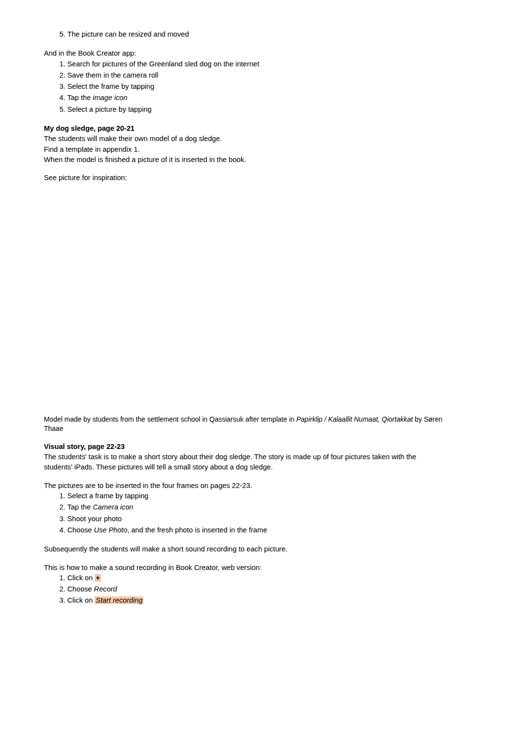The picture can be resized and moved
And in the Book Creator app:
Search for pictures of the Greenland sled dog on the internet
Save them in the camera roll
Select the frame by tapping
Tap the image icon
Select a picture by tapping
My dog sledge, page 20-21
The students will make their own model of a dog sledge.
Find a template in appendix 1.
When the model is finished a picture of it is inserted in the book.
See picture for inspiration:
Model made by students from the settlement school in Qassiarsuk after template in Papirklip / Kalaallit Numaat, Qiortakkat by Søren Thaae
Visual story, page 22-23
The students' task is to make a short story about their dog sledge. The story is made up of four pictures taken with the students' iPads. These pictures will tell a small story about a dog sledge.
The pictures are to be inserted in the four frames on pages 22-23.
Select a frame by tapping
Tap the Camera icon
Shoot your photo
Choose Use Photo, and the fresh photo is inserted in the frame
Subsequently the students will make a short sound recording to each picture.
This is how to make a sound recording in Book Creator, web version:
Click on +
Choose Record
Click on Start recording